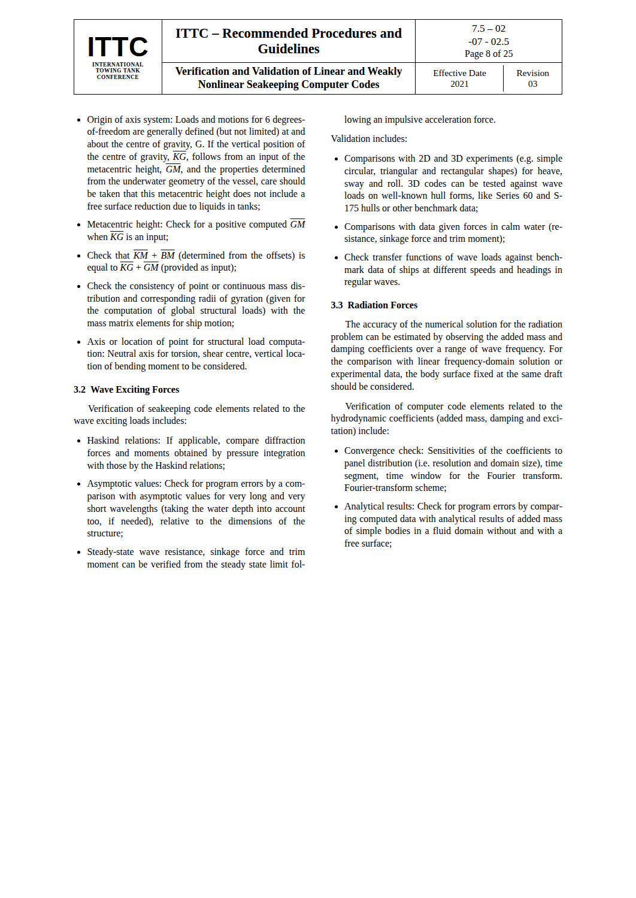| ITTC INTERNATIONAL TOWING TANK CONFERENCE | ITTC – Recommended Procedures and Guidelines | 7.5 – 02 -07 - 02.5 Page 8 of 25 |
| Verification and Validation of Linear and Weakly Nonlinear Seakeeping Computer Codes | / Effective Date 2021 / Revision 03 / |
Origin of axis system: Loads and motions for 6 degrees-of-freedom are generally defined (but not limited) at and about the centre of gravity, G. If the vertical position of the centre of gravity, KG, follows from an input of the metacentric height, GM, and the properties determined from the underwater geometry of the vessel, care should be taken that this metacentric height does not include a free surface reduction due to liquids in tanks;
Metacentric height: Check for a positive computed GM when KG is an input;
Check that KM + BM (determined from the offsets) is equal to KG + GM (provided as input);
Check the consistency of point or continuous mass distribution and corresponding radii of gyration (given for the computation of global structural loads) with the mass matrix elements for ship motion;
Axis or location of point for structural load computation: Neutral axis for torsion, shear centre, vertical location of bending moment to be considered.
3.2 Wave Exciting Forces
Verification of seakeeping code elements related to the wave exciting loads includes:
Haskind relations: If applicable, compare diffraction forces and moments obtained by pressure integration with those by the Haskind relations;
Asymptotic values: Check for program errors by a comparison with asymptotic values for very long and very short wavelengths (taking the water depth into account too, if needed), relative to the dimensions of the structure;
Steady-state wave resistance, sinkage force and trim moment can be verified from the steady state limit following an impulsive acceleration force.
Validation includes:
Comparisons with 2D and 3D experiments (e.g. simple circular, triangular and rectangular shapes) for heave, sway and roll. 3D codes can be tested against wave loads on well-known hull forms, like Series 60 and S-175 hulls or other benchmark data;
Comparisons with data given forces in calm water (resistance, sinkage force and trim moment);
Check transfer functions of wave loads against benchmark data of ships at different speeds and headings in regular waves.
3.3 Radiation Forces
The accuracy of the numerical solution for the radiation problem can be estimated by observing the added mass and damping coefficients over a range of wave frequency. For the comparison with linear frequency-domain solution or experimental data, the body surface fixed at the same draft should be considered.
Verification of computer code elements related to the hydrodynamic coefficients (added mass, damping and excitation) include:
Convergence check: Sensitivities of the coefficients to panel distribution (i.e. resolution and domain size), time segment, time window for the Fourier transform. Fourier-transform scheme;
Analytical results: Check for program errors by comparing computed data with analytical results of added mass of simple bodies in a fluid domain without and with a free surface;